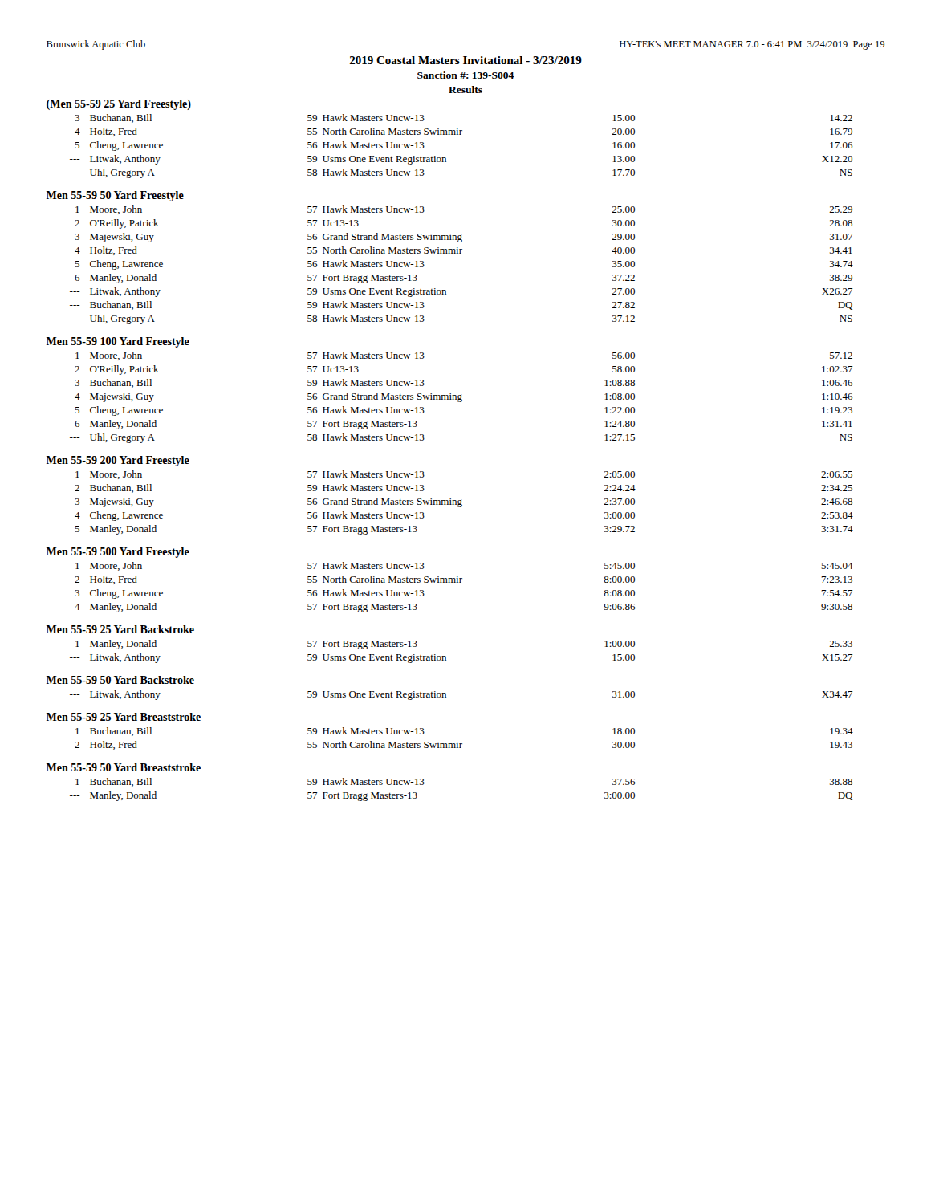Brunswick Aquatic Club HY-TEK's MEET MANAGER 7.0 - 6:41 PM 3/24/2019 Page 19
2019 Coastal Masters Invitational - 3/23/2019
Sanction #: 139-S004
Results
(Men 55-59 25 Yard Freestyle)
| 3 | Buchanan, Bill | 59 | Hawk Masters Uncw-13 | 15.00 | 14.22 |
| 4 | Holtz, Fred | 55 | North Carolina Masters Swimmir | 20.00 | 16.79 |
| 5 | Cheng, Lawrence | 56 | Hawk Masters Uncw-13 | 16.00 | 17.06 |
| --- | Litwak, Anthony | 59 | Usms One Event Registration | 13.00 | X12.20 |
| --- | Uhl, Gregory A | 58 | Hawk Masters Uncw-13 | 17.70 | NS |
Men 55-59 50 Yard Freestyle
| 1 | Moore, John | 57 | Hawk Masters Uncw-13 | 25.00 | 25.29 |
| 2 | O'Reilly, Patrick | 57 | Uc13-13 | 30.00 | 28.08 |
| 3 | Majewski, Guy | 56 | Grand Strand Masters Swimming | 29.00 | 31.07 |
| 4 | Holtz, Fred | 55 | North Carolina Masters Swimmir | 40.00 | 34.41 |
| 5 | Cheng, Lawrence | 56 | Hawk Masters Uncw-13 | 35.00 | 34.74 |
| 6 | Manley, Donald | 57 | Fort Bragg Masters-13 | 37.22 | 38.29 |
| --- | Litwak, Anthony | 59 | Usms One Event Registration | 27.00 | X26.27 |
| --- | Buchanan, Bill | 59 | Hawk Masters Uncw-13 | 27.82 | DQ |
| --- | Uhl, Gregory A | 58 | Hawk Masters Uncw-13 | 37.12 | NS |
Men 55-59 100 Yard Freestyle
| 1 | Moore, John | 57 | Hawk Masters Uncw-13 | 56.00 | 57.12 |
| 2 | O'Reilly, Patrick | 57 | Uc13-13 | 58.00 | 1:02.37 |
| 3 | Buchanan, Bill | 59 | Hawk Masters Uncw-13 | 1:08.88 | 1:06.46 |
| 4 | Majewski, Guy | 56 | Grand Strand Masters Swimming | 1:08.00 | 1:10.46 |
| 5 | Cheng, Lawrence | 56 | Hawk Masters Uncw-13 | 1:22.00 | 1:19.23 |
| 6 | Manley, Donald | 57 | Fort Bragg Masters-13 | 1:24.80 | 1:31.41 |
| --- | Uhl, Gregory A | 58 | Hawk Masters Uncw-13 | 1:27.15 | NS |
Men 55-59 200 Yard Freestyle
| 1 | Moore, John | 57 | Hawk Masters Uncw-13 | 2:05.00 | 2:06.55 |
| 2 | Buchanan, Bill | 59 | Hawk Masters Uncw-13 | 2:24.24 | 2:34.25 |
| 3 | Majewski, Guy | 56 | Grand Strand Masters Swimming | 2:37.00 | 2:46.68 |
| 4 | Cheng, Lawrence | 56 | Hawk Masters Uncw-13 | 3:00.00 | 2:53.84 |
| 5 | Manley, Donald | 57 | Fort Bragg Masters-13 | 3:29.72 | 3:31.74 |
Men 55-59 500 Yard Freestyle
| 1 | Moore, John | 57 | Hawk Masters Uncw-13 | 5:45.00 | 5:45.04 |
| 2 | Holtz, Fred | 55 | North Carolina Masters Swimmir | 8:00.00 | 7:23.13 |
| 3 | Cheng, Lawrence | 56 | Hawk Masters Uncw-13 | 8:08.00 | 7:54.57 |
| 4 | Manley, Donald | 57 | Fort Bragg Masters-13 | 9:06.86 | 9:30.58 |
Men 55-59 25 Yard Backstroke
| 1 | Manley, Donald | 57 | Fort Bragg Masters-13 | 1:00.00 | 25.33 |
| --- | Litwak, Anthony | 59 | Usms One Event Registration | 15.00 | X15.27 |
Men 55-59 50 Yard Backstroke
| --- | Litwak, Anthony | 59 | Usms One Event Registration | 31.00 | X34.47 |
Men 55-59 25 Yard Breaststroke
| 1 | Buchanan, Bill | 59 | Hawk Masters Uncw-13 | 18.00 | 19.34 |
| 2 | Holtz, Fred | 55 | North Carolina Masters Swimmir | 30.00 | 19.43 |
Men 55-59 50 Yard Breaststroke
| 1 | Buchanan, Bill | 59 | Hawk Masters Uncw-13 | 37.56 | 38.88 |
| --- | Manley, Donald | 57 | Fort Bragg Masters-13 | 3:00.00 | DQ |